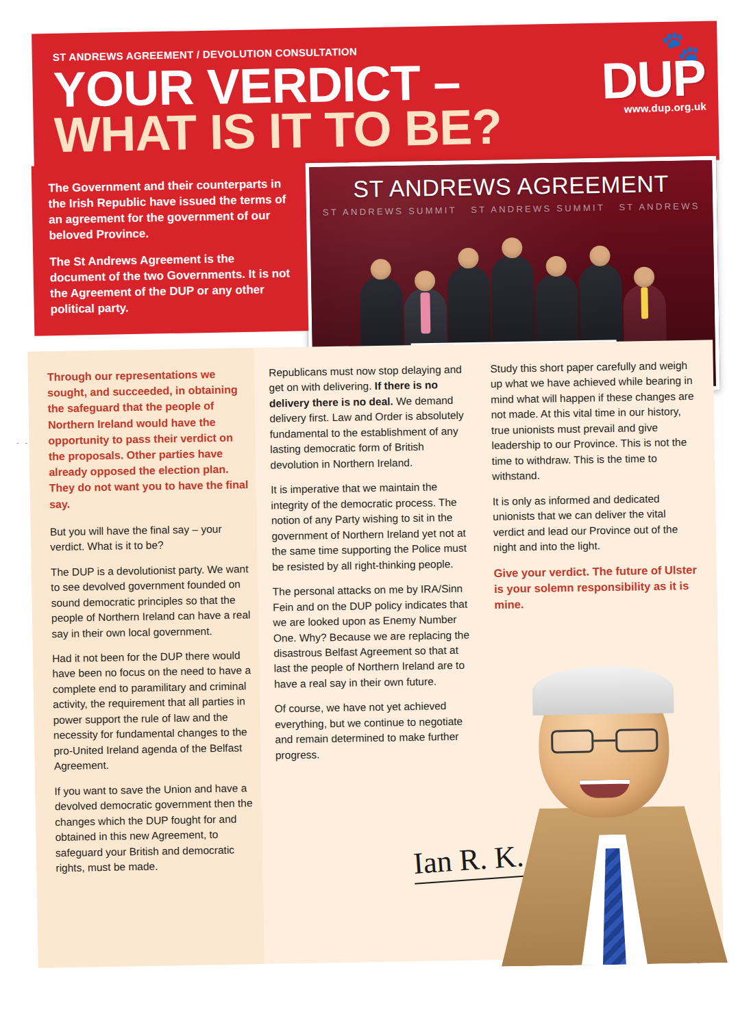St Andrews Agreement / Devolution Consultation
Your Verdict –What is it to be?
🐾
DUP
www.dup.org.uk
ST ANDREWS AGREEMENT ST ANDREWS SUMMIT ST ANDREWS SUMMIT ST ANDREWS
ST ANDREWS AGREEMENT
The Government and their counterparts in the Irish Republic have issued the terms of an agreement for the government of our beloved Province.
The St Andrews Agreement is the document of the two Governments. It is not the Agreement of the DUP or any other political party.
- - -
Through our representations we sought, and succeeded, in obtaining the safeguard that the people of Northern Ireland would have the opportunity to pass their verdict on the proposals. Other parties have already opposed the election plan. They do not want you to have the final say.
But you will have the final say – your verdict. What is it to be?
The DUP is a devolutionist party. We want to see devolved government founded on sound democratic principles so that the people of Northern Ireland can have a real say in their own local government.
Had it not been for the DUP there would have been no focus on the need to have a complete end to paramilitary and criminal activity, the requirement that all parties in power support the rule of law and the necessity for fundamental changes to the pro-United Ireland agenda of the Belfast Agreement.
If you want to save the Union and have a devolved democratic government then the changes which the DUP fought for and obtained in this new Agreement, to safeguard your British and democratic rights, must be made.
Republicans must now stop delaying and get on with delivering. If there is no delivery there is no deal. We demand delivery first. Law and Order is absolutely fundamental to the establishment of any lasting democratic form of British devolution in Northern Ireland.
It is imperative that we maintain the integrity of the democratic process. The notion of any Party wishing to sit in the government of Northern Ireland yet not at the same time supporting the Police must be resisted by all right-thinking people.
The personal attacks on me by IRA/Sinn Fein and on the DUP policy indicates that we are looked upon as Enemy Number One. Why? Because we are replacing the disastrous Belfast Agreement so that at last the people of Northern Ireland are to have a real say in their own future.
Of course, we have not yet achieved everything, but we continue to negotiate and remain determined to make further progress.
Study this short paper carefully and weigh up what we have achieved while bearing in mind what will happen if these changes are not made. At this vital time in our history, true unionists must prevail and give leadership to our Province. This is not the time to withdraw. This is the time to withstand.
It is only as informed and dedicated unionists that we can deliver the vital verdict and lead our Province out of the night and into the light.
Give your verdict. The future of Ulster is your solemn responsibility as it is mine.
Ian R. K. Paisley